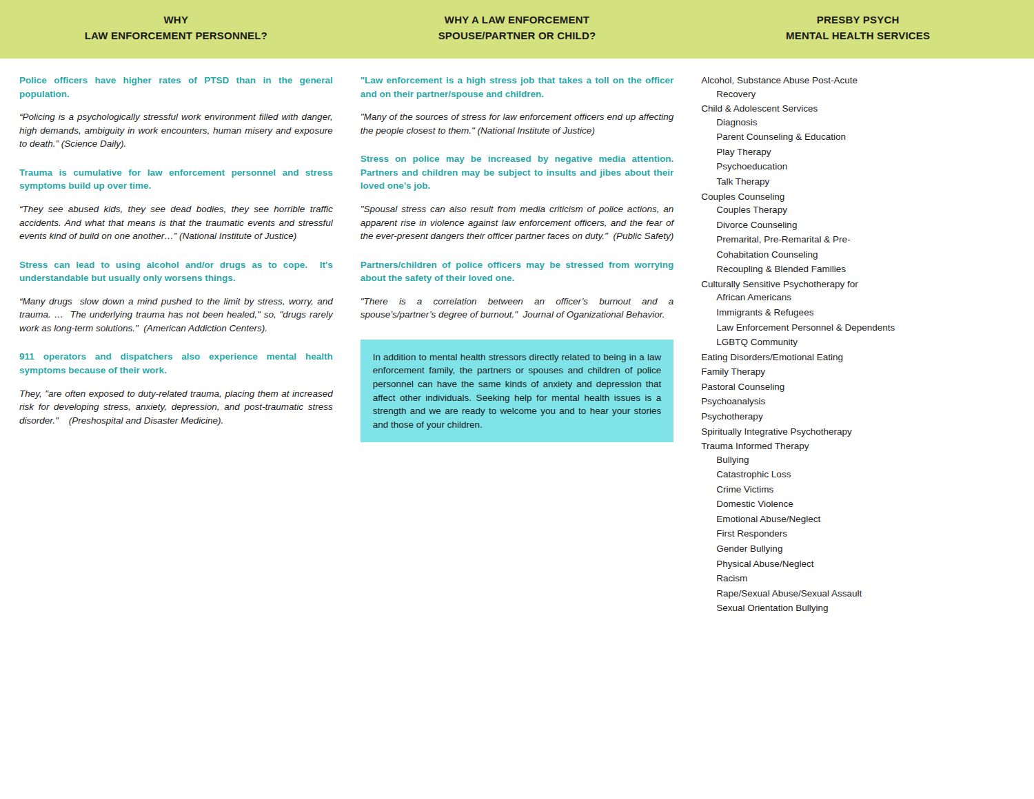WHY
LAW ENFORCEMENT PERSONNEL?
WHY A LAW ENFORCEMENT
SPOUSE/PARTNER OR CHILD?
PRESBY PSYCH
MENTAL HEALTH SERVICES
Police officers have higher rates of PTSD than in the general population.
“Policing is a psychologically stressful work environment filled with danger, high demands, ambiguity in work encounters, human misery and exposure to death.” (Science Daily).
Trauma is cumulative for law enforcement personnel and stress symptoms build up over time.
“They see abused kids, they see dead bodies, they see horrible traffic accidents. And what that means is that the traumatic events and stressful events kind of build on one another…” (National Institute of Justice)
Stress can lead to using alcohol and/or drugs as to cope. It's understandable but usually only worsens things.
“Many drugs slow down a mind pushed to the limit by stress, worry, and trauma. … The underlying trauma has not been healed," so, "drugs rarely work as long-term solutions." (American Addiction Centers).
911 operators and dispatchers also experience mental health symptoms because of their work.
They, "are often exposed to duty-related trauma, placing them at increased risk for developing stress, anxiety, depression, and post-traumatic stress disorder." (Preshospital and Disaster Medicine).
"Law enforcement is a high stress job that takes a toll on the officer and on their partner/spouse and children.
"Many of the sources of stress for law enforcement officers end up affecting the people closest to them." (National Institute of Justice)
Stress on police may be increased by negative media attention. Partners and children may be subject to insults and jibes about their loved one’s job.
"Spousal stress can also result from media criticism of police actions, an apparent rise in violence against law enforcement officers, and the fear of the ever-present dangers their officer partner faces on duty." (Public Safety)
Partners/children of police officers may be stressed from worrying about the safety of their loved one.
"There is a correlation between an officer’s burnout and a spouse’s/partner’s degree of burnout." Journal of Oganizational Behavior.
In addition to mental health stressors directly related to being in a law enforcement family, the partners or spouses and children of police personnel can have the same kinds of anxiety and depression that affect other individuals. Seeking help for mental health issues is a strength and we are ready to welcome you and to hear your stories and those of your children.
Alcohol, Substance Abuse Post-Acute
Recovery
Child & Adolescent Services
Diagnosis
Parent Counseling & Education
Play Therapy
Psychoeducation
Talk Therapy
Couples Counseling
Couples Therapy
Divorce Counseling
Premarital, Pre-Remarital & Pre-
Cohabitation Counseling
Recoupling & Blended Families
Culturally Sensitive Psychotherapy for
African Americans
Immigrants & Refugees
Law Enforcement Personnel & Dependents
LGBTQ Community
Eating Disorders/Emotional Eating
Family Therapy
Pastoral Counseling
Psychoanalysis
Psychotherapy
Spiritually Integrative Psychotherapy
Trauma Informed Therapy
Bullying
Catastrophic Loss
Crime Victims
Domestic Violence
Emotional Abuse/Neglect
First Responders
Gender Bullying
Physical Abuse/Neglect
Racism
Rape/Sexual Abuse/Sexual Assault
Sexual Orientation Bullying